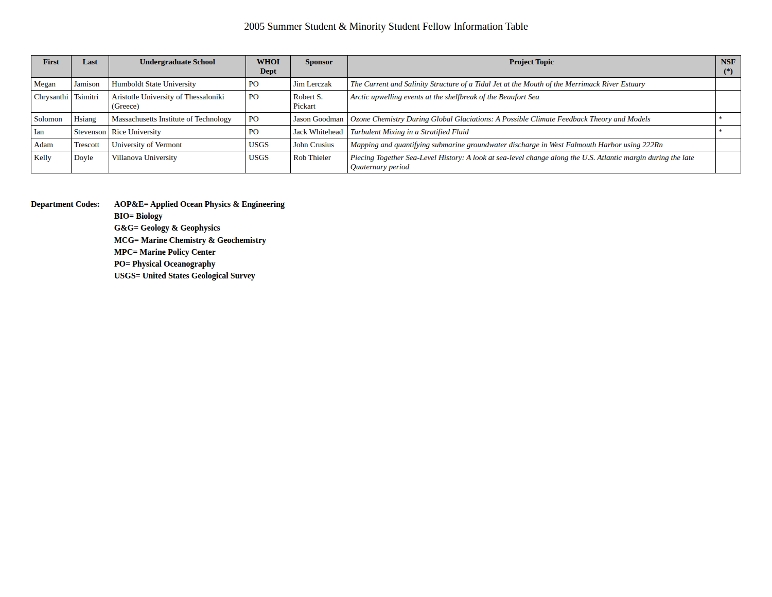2005 Summer Student & Minority Student Fellow Information Table
| First | Last | Undergraduate School | WHOI Dept | Sponsor | Project Topic | NSF (*) |
| --- | --- | --- | --- | --- | --- | --- |
| Megan | Jamison | Humboldt State University | PO | Jim Lerczak | The Current and Salinity Structure of a Tidal Jet at the Mouth of the Merrimack River Estuary | |
| Chrysanthi | Tsimitri | Aristotle University of Thessaloniki (Greece) | PO | Robert S. Pickart | Arctic upwelling events at the shelfbreak of the Beaufort Sea | |
| Solomon | Hsiang | Massachusetts Institute of Technology | PO | Jason Goodman | Ozone Chemistry During Global Glaciations: A Possible Climate Feedback Theory and Models | * |
| Ian | Stevenson | Rice University | PO | Jack Whitehead | Turbulent Mixing in a Stratified Fluid | * |
| Adam | Trescott | University of Vermont | USGS | John Crusius | Mapping and quantifying submarine groundwater discharge in West Falmouth Harbor using 222Rn | |
| Kelly | Doyle | Villanova University | USGS | Rob Thieler | Piecing Together Sea-Level History: A look at sea-level change along the U.S. Atlantic margin during the late Quaternary period | |
| Department Codes: | AOP&E= Applied Ocean Physics & Engineering BIO= Biology G&G= Geology & Geophysics MCG= Marine Chemistry & Geochemistry MPC= Marine Policy Center PO= Physical Oceanography USGS= United States Geological Survey |